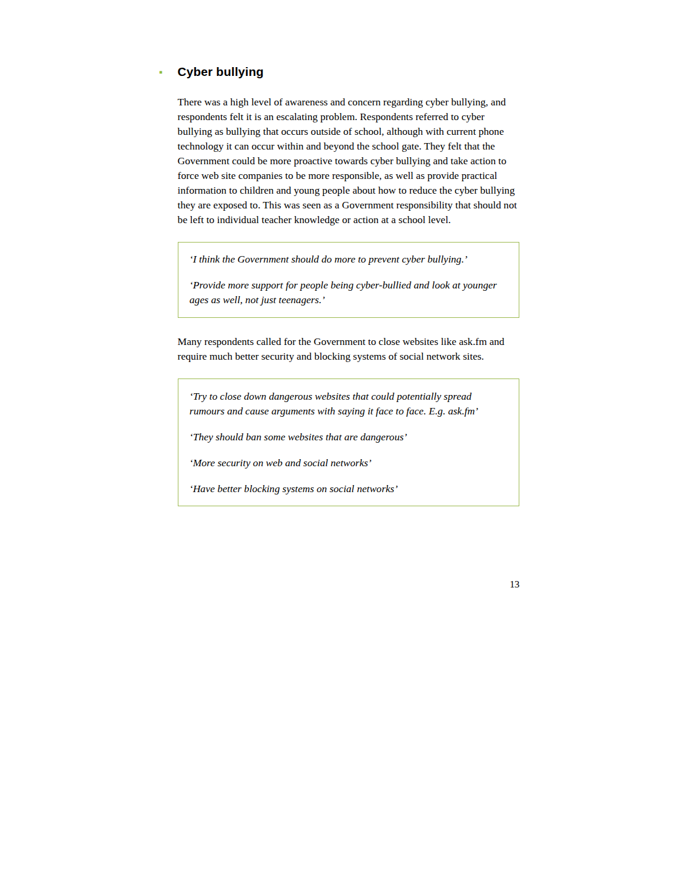Cyber bullying
There was a high level of awareness and concern regarding cyber bullying, and respondents felt it is an escalating problem. Respondents referred to cyber bullying as bullying that occurs outside of school, although with current phone technology it can occur within and beyond the school gate. They felt that the Government could be more proactive towards cyber bullying and take action to force web site companies to be more responsible, as well as provide practical information to children and young people about how to reduce the cyber bullying they are exposed to. This was seen as a Government responsibility that should not be left to individual teacher knowledge or action at a school level.
‘I think the Government should do more to prevent cyber bullying.’
‘Provide more support for people being cyber-bullied and look at younger ages as well, not just teenagers.’
Many respondents called for the Government to close websites like ask.fm and require much better security and blocking systems of social network sites.
‘Try to close down dangerous websites that could potentially spread rumours and cause arguments with saying it face to face. E.g. ask.fm’
‘They should ban some websites that are dangerous’
‘More security on web and social networks’
‘Have better blocking systems on social networks’
13